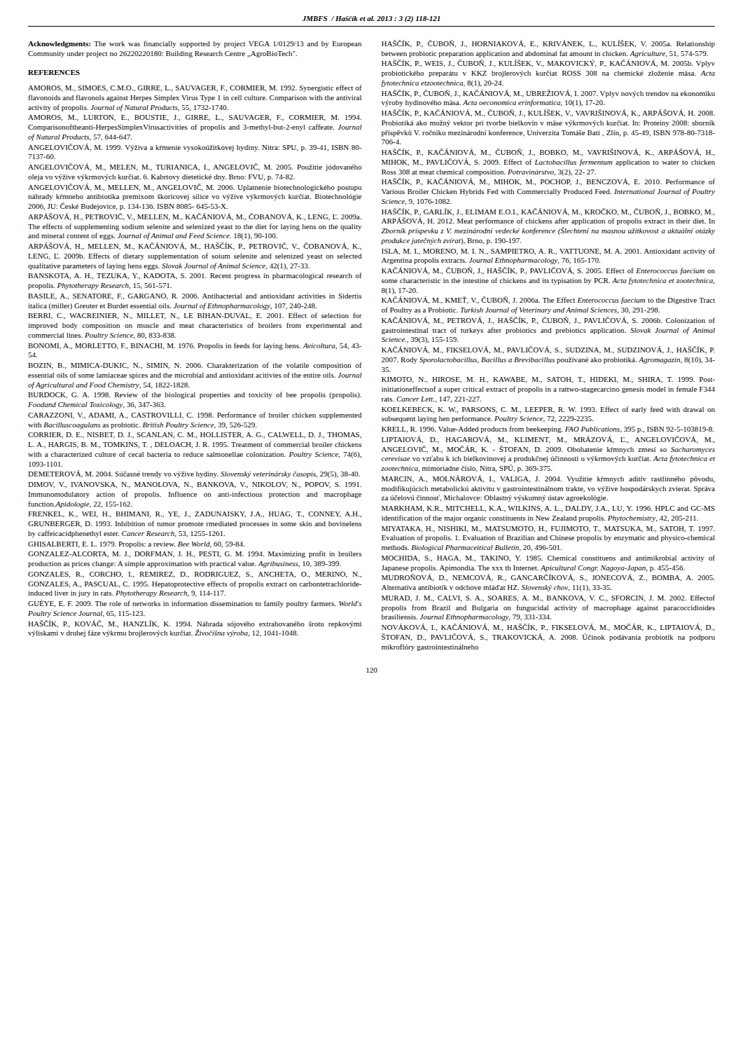JMBFS / Haščík et al. 2013 : 3 (2) 118-121
Acknowledgments: The work was financially supported by project VEGA 1/0129/13 and by European Community under project no 26220220180: Building Research Centre „AgroBioTech".
References
AMOROS, M., SIMOES, C.M.O., GIRRE, L., SAUVAGER, F., CORMIER, M. 1992. Synergistic effect of flavonoids and flavonols against Herpes Simplex Virus Type 1 in cell culture. Comparison with the antiviral activity of propolis. Journal of Natural Products, 55, 1732-1740.
AMOROS, M., LURTON, E., BOUSTIE, J., GIRRE, L., SAUVAGER, F., CORMIER, M. 1994. Comparisonoftheanti-HerpesSimplexVirusactivities of propolis and 3-methyl-but-2-enyl caffeate. Journal of Natural Products, 57, 644-647.
ANGELOVIČOVÁ, M. 1999. Výživa a kŕmenie vysokoúžitkovej hydiny. Nitra: SPU, p. 39-41, ISBN 80-7137-60.
ANGELOVIČOVÁ, M., MELEN, M., TURIANICA, I., ANGELOVIČ, M. 2005. Použitie jódovaného oleja vo výžive výkrmových kurčiat. 6. Kabrtovy dietetické dny. Brno: FVU, p. 74-82.
ANGELOVIČOVÁ, M., MELLEN, M., ANGELOVIČ, M. 2006. Uplatnenie biotechnologického postupu náhrady kŕmneho antibiotika premixom škoricovej silice vo výžive výkrmových kurčiat. Biotechnológie 2006, JU: České Budejovice, p. 134-136. ISBN 8085- 645-53-X.
ARPÁŠOVÁ, H., PETROVIČ, V., MELLEN, M., KAČÁNIOVÁ, M., ČOBANOVÁ, K., LENG, Ľ. 2009a. The effects of supplementing sodium selenite and selenized yeast to the diet for laying hens on the quality and mineral content of eggs. Journal of Animal and Feed Science. 18(1), 90-100.
ARPÁŠOVÁ, H., MELLEN, M., KAČÁNIOVÁ, M., HAŠČÍK, P., PETROVIČ, V., ČOBANOVÁ, K., LENG, Ľ. 2009b. Effects of dietary supplementation of soium selenite and selenized yeast on selected qualitative parameters of laying hens eggs. Slovak Journal of Animal Science, 42(1), 27-33.
BANSKOTA, A. H., TEZUKA, Y., KADOTA, S. 2001. Recent progress in pharmacological research of propolis. Phytotherapy Research, 15, 561-571.
BASILE, A., SENATORE, F., GARGANO, R. 2006. Antibacterial and antioxidant activities in Sidertis italica (miller) Greuter et Burdet essential oils. Journal of Ethnopharmacology, 107, 240-248.
BERRI, C., WACREINIER, N., MILLET, N., LE BIHAN-DUVAL, E. 2001. Effect of selection for improved body composition on muscle and meat characteristics of broilers from experimental and commercial lines. Poultry Science, 80, 833-838.
BONOMI, A., MORLETTO, F., BINACHI, M. 1976. Propolis in feeds for laying hens. Avicoltura, 54, 43-54.
BOZIN, B., MIMICA-DUKIC, N., SIMIN, N. 2006. Charakterization of the volatile composition of essential oils of some lamiaceae spices and the microbial and antioxidant acitivies of the entire oils. Journal of Agricultural and Food Chemistry, 54, 1822-1828.
BURDOCK, G. A. 1998. Review of the biological properties and toxicity of bee propolis (propolis). Foodand Chemical Toxicology, 36, 347-363.
CARAZZONI, V., ADAMI, A., CASTROVILLI, C. 1998. Performance of broiler chicken supplemented with Bacilluscoagulans as probiotic. British Poultry Science, 39, 526-529.
CORRIER, D. E., NISBET, D. J., SCANLAN, C. M., HOLLISTER, A. G., CALWELL, D. J., THOMAS, L. A., HARGIS, B. M., TOMKINS, T. , DELOACH, J. R. 1995. Treatment of commercial broiler chickens with a characterized culture of cecal bacteria to reduce salmonellae colonization. Poultry Science, 74(6), 1093-1101.
DEMETEROVÁ, M. 2004. Súčasné trendy vo výžive hydiny. Slovenský veterinársky časopis, 29(5), 38-40.
DIMOV, V., IVANOVSKA, N., MANOLOVA, N., BANKOVA, V., NIKOLOV, N., POPOV, S. 1991. Immunomodulatory action of propolis. Influence on anti-infectious protection and macrophage function.Apidologie, 22, 155-162.
FRENKEL, K., WEI, H., BHIMANI, R., YE, J., ZADUNAISKY, J.A., HUAG, T., CONNEY, A.H., GRUNBERGER, D. 1993. Inhibition of tumor promote rmediated processes in some skin and bovinelens by caffeicacidphenethyl ester. Cancer Research, 53, 1255-1261.
GHISALBERTI, E. L. 1979. Propolis: a review. Bee World, 60, 59-84.
GONZALEZ-ALCORTA, M. J., DORFMAN, J. H., PESTI, G. M. 1994. Maximizing profit in broilers production as prices change: A simple approximation with practical value. Agribusiness, 10, 389-399.
GONZALES, R., CORCHO, I., REMIREZ, D., RODRIGUEZ, S., ANCHETA, O., MERINO, N., GONZALES, A., PASCUAL, C. 1995. Hepatoprotective effects of propolis extract on carbontetrachloride-induced liver in jury in rats. Phytotherapy Research, 9, 114-117.
GUÈYE, E. F. 2009. The role of networks in information dissemination to family poultry farmers. World's Poultry Science Journal, 65, 115-123.
HAŠČÍK, P., KOVÁČ, M., HANZLÍK, K. 1994. Náhrada sójového extrahovaného šrotu repkovými výliskami v druhej fáze výkrmu brojlerových kurčiat. Živočíšna výroba, 12, 1041-1048.
HAŠČÍK, P., ČUBOŇ, J., HORNIAKOVÁ, E., KRIVÁNEK, L., KULÍŠEK, V. 2005a. Relationship between probiotic preparation application and abdominal fat amount in chicken. Agriculture, 51, 574-579.
HAŠČÍK, P., WEIS, J., ČUBOŇ, J., KULÍŠEK, V., MAKOVICKÝ, P., KAČÁNIOVÁ, M. 2005b. Vplyv probiotického preparátu v KKZ brojlerových kurčiat ROSS 308 na chemické zloženie mäsa. Acta fytotechnica etzootechnica, 8(1), 20-24.
HAŠČÍK, P., ČUBOŇ, J., KAČÁNIOVÁ, M., UBREŽIOVÁ, I. 2007. Vplyv nových trendov na ekonomiku výroby hydinového mäsa. Acta oeconomica erinformatica, 10(1), 17-20.
HAŠČÍK, P., KAČÁNIOVÁ, M., ČUBOŇ, J., KULÍŠEK, V., VAVRIŠINOVÁ, K., ARPÁŠOVÁ, H. 2008. Probiotiká ako možný vektor pri tvorbe bielkovín v mäse výkrmových kurčiat. In: Proteiny 2008: sborník příspěvků V. ročníku mezinárodní konference, Univerzita Tomáše Bati , Zlín, p. 45-49, ISBN 978-80-7318-706-4.
HAŠČÍK, P., KAČÁNIOVÁ, M., ČUBOŇ, J., BOBKO, M., VAVRIŠINOVÁ, K., ARPÁŠOVÁ, H., MIHOK, M., PAVLIČOVÁ, S. 2009. Effect of Lactobacillus fermentum application to water to chicken Ross 308 at meat chemical composition. Potravinárstvo, 3(2), 22- 27.
HAŠČÍK, P., KAČÁNIOVÁ, M., MIHOK, M., POCHOP, J., BENCZOVÁ, E. 2010. Performance of Various Broiler Chicken Hybrids Fed with Commercially Produced Feed. International Journal of Poultry Science, 9, 1076-1082.
HAŠČÍK, P., GARLÍK, J., ELIMAM E.O.I., KAČÁNIOVÁ, M., KROČKO, M., ČUBOŇ, J., BOBKO, M., ARPÁŠOVÁ, H. 2012. Meat performance of chickens after application of propolis extract in their diet. In Zborník príspevku z V. mezinárodní vedecké konference (Šlechtení na masnou užitkovost a aktuální otázky produkce jatečných zvírat), Brno, p. 190-197.
ISLA, M. I., MORENO, M. I. N., SAMPIETRO, A. R., VATTUONE, M. A. 2001. Antioxidant activity of Argentina propolis extracts. Journal Ethnopharmacology, 76, 165-170.
KAČÁNIOVÁ, M., ČUBOŇ, J., HAŠČÍK, P., PAVLIČOVÁ, S. 2005. Effect of Enterococcus faecium on some characteristic in the intestine of chickens and its typisation by PCR. Acta fytotechnica et zootechnica, 8(1), 17-20.
KAČÁNIOVÁ, M., KMEŤ, V., ČUBOŇ, J. 2006a. The Effect Enterococcus faecium to the Digestive Tract of Poultry as a Probiotic. Turkish Journal of Veterinary and Animal Sciences, 30, 291-298.
KAČÁNIOVÁ, M., PETROVÁ, J., HAŠČÍK, P., ČUBOŇ, J., PAVLIČOVÁ, S. 2006b. Colonization of gastrointestinal tract of turkeys after probiotics and prebiotics application. Slovak Journal of Animal Science., 39(3), 155-159.
KAČÁNIOVÁ, M., FIKSELOVÁ, M., PAVLIČOVÁ, S., SUDZINA, M., SUDZINOVÁ, J., HAŠČÍK, P. 2007. Rody Sporolactobacillus, Bacillus a Brevibacillus používané ako probiotiká. Agromagazin, 8(10), 34-35.
KIMOTO, N., HIROSE, M. H., KAWABE, M., SATOH, T., HIDEKI, M., SHIRA, T. 1999. Post-initiationeffectsof a super critical extract of propolis in a rattwo-stagecarcino genesis model in female F344 rats. Cancer Lett., 147, 221-227.
KOELKEBECK, K. W., PARSONS, C. M., LEEPER, R. W. 1993. Effect of early feed with drawal on subsequent laying hen performance. Poultry Science, 72, 2229-2235.
KRELL, R. 1996. Value-Added products from beekeeping. FAO Publications, 395 p., ISBN 92-5-103819-8.
LIPTAIOVÁ, D., HAGAROVÁ, M., KLIMENT, M., MRÁZOVÁ, Ľ., ANGELOVIČOVÁ, M., ANGELOVIČ, M., MOČÁR, K. - ŠTOFAN, D. 2009. Obohatenie kŕmnych zmesí so Sacharomyces cerevisae vo vzťahu k ich bielkovinovej a produkčnej účinnosti u výkrmových kurčiat. Acta fytotechnica et zootechnica, mimoriadne číslo, Nitra, SPÚ, p. 369-375.
MARCIN, A., MOLNÁROVÁ, I., VALIGA, J. 2004. Využitie kŕmnych aditív rastlinného pôvodu, modifikujúcich metabolickú aktivitu v gastrointestinálnom trakte, vo výžive hospodárskych zvierat. Správa za účelovú činnosť, Michalovce: Oblastný výskumný ústav agroekológie.
MARKHAM, K.R., MITCHELL, K.A., WILKINS, A. L., DALDY, J.A., LU, Y. 1996. HPLC and GC-MS identification of the major organic constituents in New Zealand propolis. Phytochemistry, 42, 205-211.
MIYATAKA, H., NISHIKI, M., MATSUMOTO, H., FUJIMOTO, T., MATSUKA, M., SATOH, T. 1997. Evaluation of propolis. 1. Evaluation of Brazilian and Chinese propolis by enzymatic and physico-chemical methods. Biological Pharmaceitical Bulletin, 20, 496-501.
MOCHIDA, S., HAGA, M., TAKINO, Y. 1985. Chemical constituens and antimikrobial activity of Japanese propolis. Apimondia. The xxx th Internet. Apicultural Congr. Nagoya-Japan, p. 455-456.
MUDROŇOVÁ, D., NEMCOVÁ, R., GANCARČÍKOVÁ, S., JONECOVÁ, Z., BOMBA, A. 2005. Alternatíva antibiotík v odchove mláďat HZ. Slovenský chov, 11(1), 33-35.
MURAD, J. M., CALVI, S. A., SOARES, A. M., BANKOVA, V. C., SFORCIN, J. M. 2002. Effectof propolis from Brazil and Bulgaria on fungucidal activity of macrophage against paracoccidioides brasiliensis. Journal Ethnopharmacology, 79, 331-334.
NOVÁKOVÁ, I., KAČÁNIOVÁ, M., HAŠČÍK, P., FIKSELOVÁ, M., MOČÁR, K., LIPTAIOVÁ, D., ŠTOFAN, D., PAVLIČOVÁ, S., TRAKOVICKÁ, A. 2008. Účinok podávania probiotík na podporu mikroflóry gastrointestinálneho
120